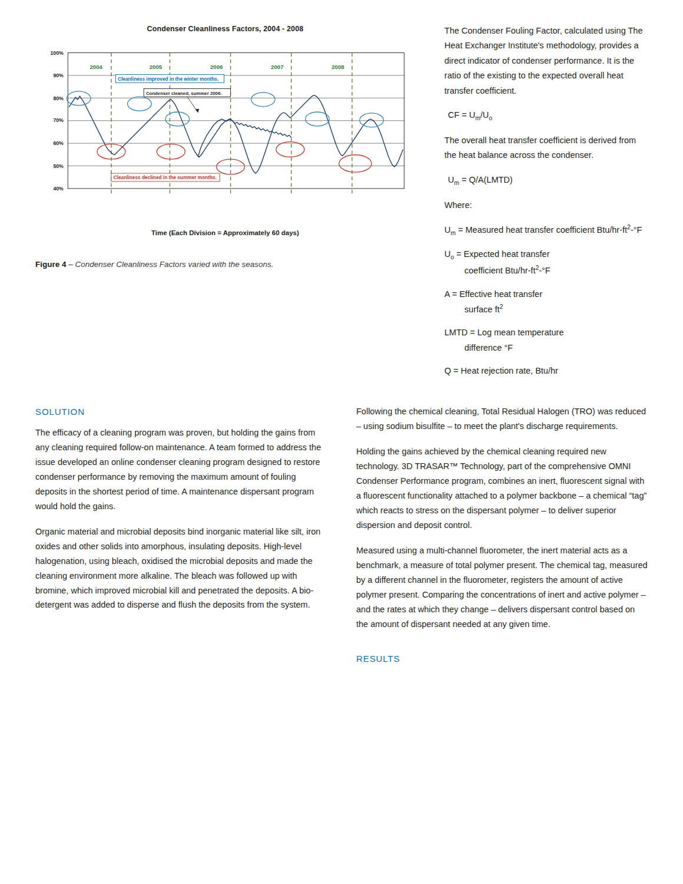Condenser Cleanliness Factors, 2004 - 2008
100% 90% 80% 70% 60% 50% 40% 2004 2005 2006 2007 2008 Cleanliness improved in the winter months. Condenser cleaned, summer 2006. Cleanliness declined in the summer months.
Time (Each Division = Approximately 60 days)
Figure 4 – Condenser Cleanliness Factors varied with the seasons.
The Condenser Fouling Factor, calculated using The Heat Exchanger Institute's methodology, provides a direct indicator of condenser performance. It is the ratio of the existing to the expected overall heat transfer coefficient.
CF = Um/Uo
The overall heat transfer coefficient is derived from the heat balance across the condenser.
Um = Q/A(LMTD)
Where:
Um = Measured heat transfer coefficient Btu/hr-ft2-°F
Uo = Expected heat transfer coefficient Btu/hr-ft2-°F
A = Effective heat transfer surface ft2
LMTD = Log mean temperature difference °F
Q = Heat rejection rate, Btu/hr
Solution
The efficacy of a cleaning program was proven, but holding the gains from any cleaning required follow-on maintenance. A team formed to address the issue developed an online condenser cleaning program designed to restore condenser performance by removing the maximum amount of fouling deposits in the shortest period of time. A maintenance dispersant program would hold the gains.
Organic material and microbial deposits bind inorganic material like silt, iron oxides and other solids into amorphous, insulating deposits. High-level halogenation, using bleach, oxidised the microbial deposits and made the cleaning environment more alkaline. The bleach was followed up with bromine, which improved microbial kill and penetrated the deposits. A bio-detergent was added to disperse and flush the deposits from the system.
Following the chemical cleaning, Total Residual Halogen (TRO) was reduced – using sodium bisulfite – to meet the plant's discharge requirements.
Holding the gains achieved by the chemical cleaning required new technology. 3D TRASAR™ Technology, part of the comprehensive OMNI Condenser Performance program, combines an inert, fluorescent signal with a fluorescent functionality attached to a polymer backbone – a chemical “tag” which reacts to stress on the dispersant polymer – to deliver superior dispersion and deposit control.
Measured using a multi-channel fluorometer, the inert material acts as a benchmark, a measure of total polymer present. The chemical tag, measured by a different channel in the fluorometer, registers the amount of active polymer present. Comparing the concentrations of inert and active polymer – and the rates at which they change – delivers dispersant control based on the amount of dispersant needed at any given time.
Results